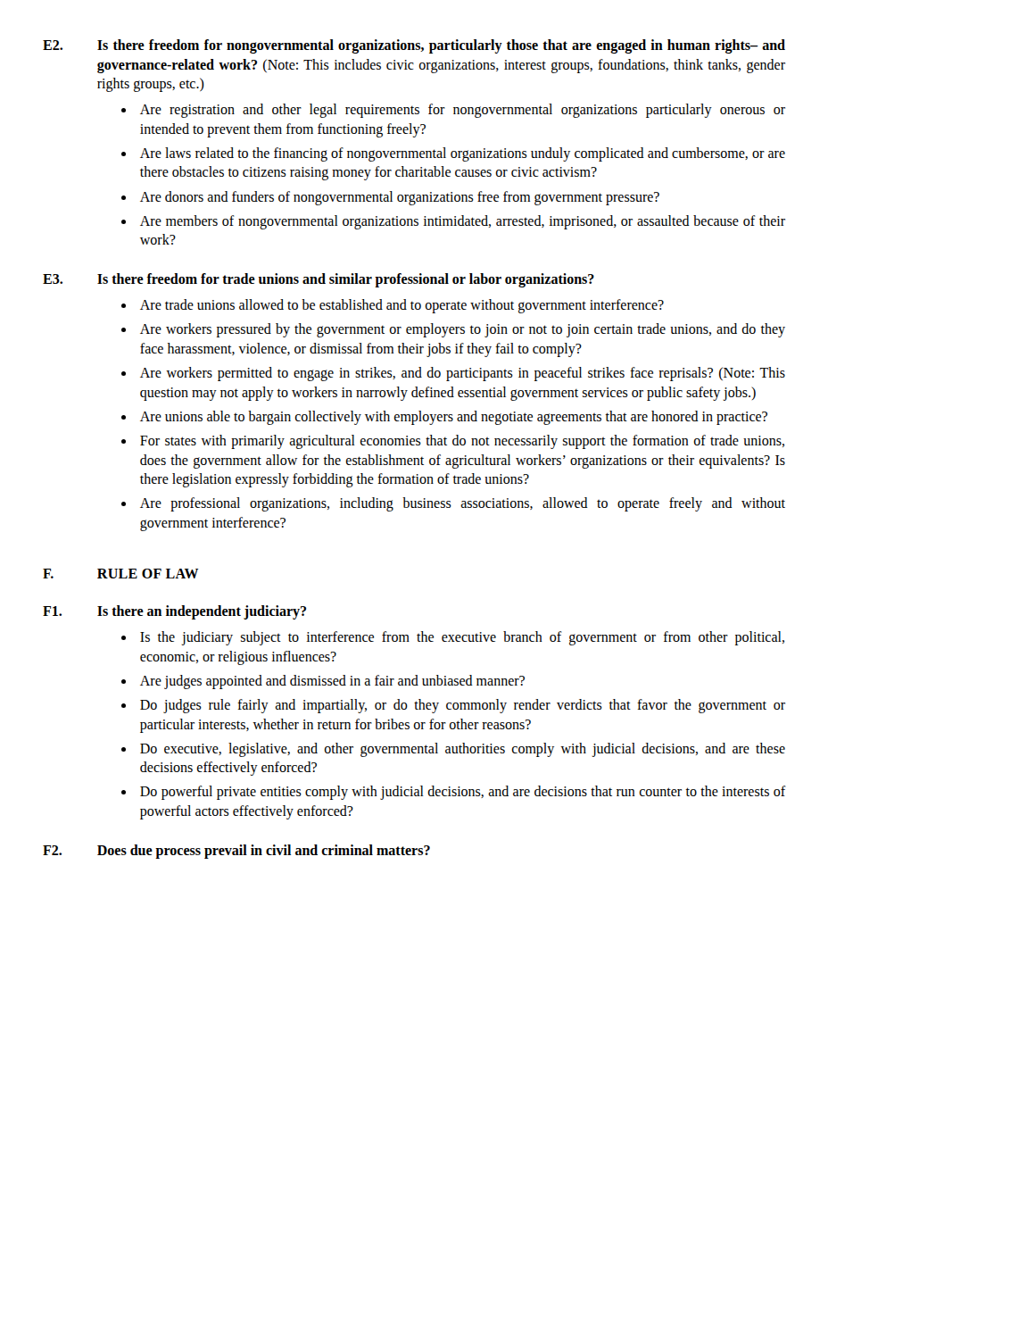E2.
Is there freedom for nongovernmental organizations, particularly those that are engaged in human rights– and governance-related work? (Note: This includes civic organizations, interest groups, foundations, think tanks, gender rights groups, etc.)
Are registration and other legal requirements for nongovernmental organizations particularly onerous or intended to prevent them from functioning freely?
Are laws related to the financing of nongovernmental organizations unduly complicated and cumbersome, or are there obstacles to citizens raising money for charitable causes or civic activism?
Are donors and funders of nongovernmental organizations free from government pressure?
Are members of nongovernmental organizations intimidated, arrested, imprisoned, or assaulted because of their work?
E3.
Is there freedom for trade unions and similar professional or labor organizations?
Are trade unions allowed to be established and to operate without government interference?
Are workers pressured by the government or employers to join or not to join certain trade unions, and do they face harassment, violence, or dismissal from their jobs if they fail to comply?
Are workers permitted to engage in strikes, and do participants in peaceful strikes face reprisals? (Note: This question may not apply to workers in narrowly defined essential government services or public safety jobs.)
Are unions able to bargain collectively with employers and negotiate agreements that are honored in practice?
For states with primarily agricultural economies that do not necessarily support the formation of trade unions, does the government allow for the establishment of agricultural workers’ organizations or their equivalents? Is there legislation expressly forbidding the formation of trade unions?
Are professional organizations, including business associations, allowed to operate freely and without government interference?
F.
RULE OF LAW
F1.
Is there an independent judiciary?
Is the judiciary subject to interference from the executive branch of government or from other political, economic, or religious influences?
Are judges appointed and dismissed in a fair and unbiased manner?
Do judges rule fairly and impartially, or do they commonly render verdicts that favor the government or particular interests, whether in return for bribes or for other reasons?
Do executive, legislative, and other governmental authorities comply with judicial decisions, and are these decisions effectively enforced?
Do powerful private entities comply with judicial decisions, and are decisions that run counter to the interests of powerful actors effectively enforced?
F2.
Does due process prevail in civil and criminal matters?